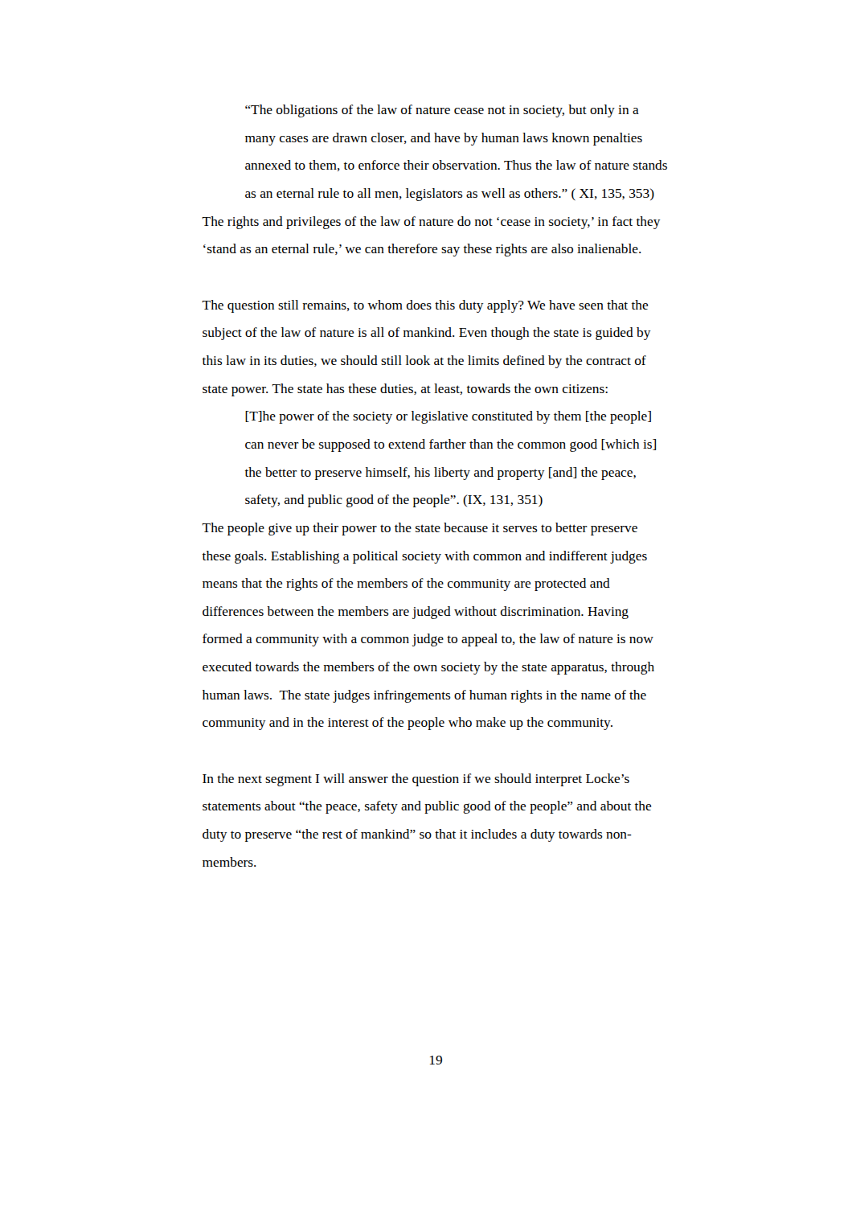“The obligations of the law of nature cease not in society, but only in a many cases are drawn closer, and have by human laws known penalties annexed to them, to enforce their observation. Thus the law of nature stands as an eternal rule to all men, legislators as well as others.” ( XI, 135, 353)
The rights and privileges of the law of nature do not ‘cease in society,’ in fact they ‘stand as an eternal rule,’ we can therefore say these rights are also inalienable.
The question still remains, to whom does this duty apply? We have seen that the subject of the law of nature is all of mankind. Even though the state is guided by this law in its duties, we should still look at the limits defined by the contract of state power. The state has these duties, at least, towards the own citizens:
[T]he power of the society or legislative constituted by them [the people] can never be supposed to extend farther than the common good [which is] the better to preserve himself, his liberty and property [and] the peace, safety, and public good of the people”. (IX, 131, 351)
The people give up their power to the state because it serves to better preserve these goals. Establishing a political society with common and indifferent judges means that the rights of the members of the community are protected and differences between the members are judged without discrimination. Having formed a community with a common judge to appeal to, the law of nature is now executed towards the members of the own society by the state apparatus, through human laws. The state judges infringements of human rights in the name of the community and in the interest of the people who make up the community.
In the next segment I will answer the question if we should interpret Locke’s statements about “the peace, safety and public good of the people” and about the duty to preserve “the rest of mankind” so that it includes a duty towards non-members.
19